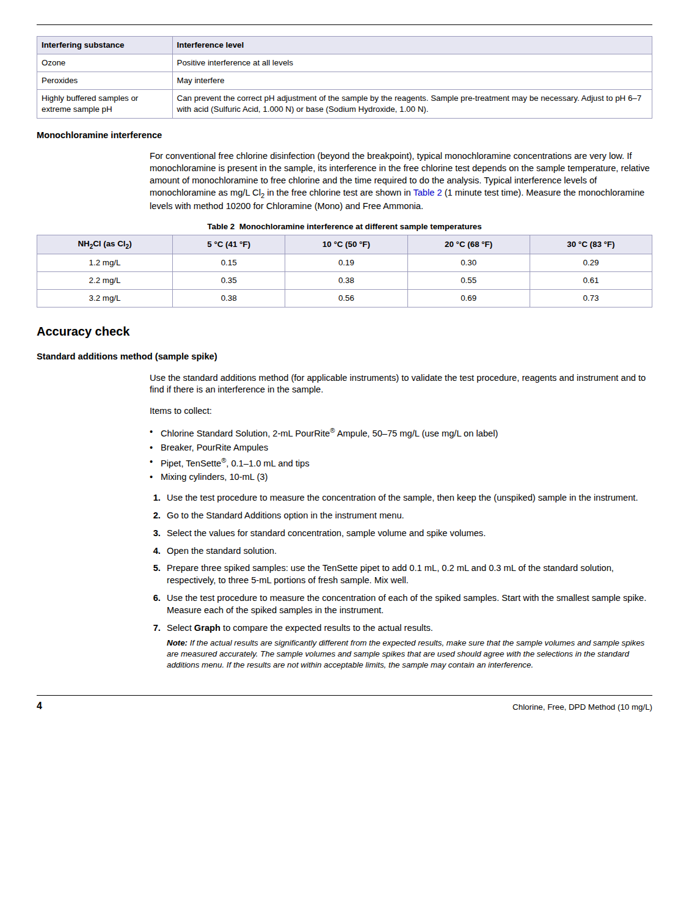| Interfering substance | Interference level |
| --- | --- |
| Ozone | Positive interference at all levels |
| Peroxides | May interfere |
| Highly buffered samples or extreme sample pH | Can prevent the correct pH adjustment of the sample by the reagents. Sample pre-treatment may be necessary. Adjust to pH 6–7 with acid (Sulfuric Acid, 1.000 N) or base (Sodium Hydroxide, 1.00 N). |
Monochloramine interference
For conventional free chlorine disinfection (beyond the breakpoint), typical monochloramine concentrations are very low. If monochloramine is present in the sample, its interference in the free chlorine test depends on the sample temperature, relative amount of monochloramine to free chlorine and the time required to do the analysis. Typical interference levels of monochloramine as mg/L Cl2 in the free chlorine test are shown in Table 2 (1 minute test time). Measure the monochloramine levels with method 10200 for Chloramine (Mono) and Free Ammonia.
Table 2 Monochloramine interference at different sample temperatures
| NH 2 Cl (as Cl 2 ) | 5 °C (41 °F) | 10 °C (50 °F) | 20 °C (68 °F) | 30 °C (83 °F) |
| --- | --- | --- | --- | --- |
| 1.2 mg/L | 0.15 | 0.19 | 0.30 | 0.29 |
| 2.2 mg/L | 0.35 | 0.38 | 0.55 | 0.61 |
| 3.2 mg/L | 0.38 | 0.56 | 0.69 | 0.73 |
Accuracy check
Standard additions method (sample spike)
Use the standard additions method (for applicable instruments) to validate the test procedure, reagents and instrument and to find if there is an interference in the sample.
Items to collect:
Chlorine Standard Solution, 2-mL PourRite® Ampule, 50–75 mg/L (use mg/L on label)
Breaker, PourRite Ampules
Pipet, TenSette®, 0.1–1.0 mL and tips
Mixing cylinders, 10-mL (3)
Use the test procedure to measure the concentration of the sample, then keep the (unspiked) sample in the instrument.
Go to the Standard Additions option in the instrument menu.
Select the values for standard concentration, sample volume and spike volumes.
Open the standard solution.
Prepare three spiked samples: use the TenSette pipet to add 0.1 mL, 0.2 mL and 0.3 mL of the standard solution, respectively, to three 5-mL portions of fresh sample. Mix well.
Use the test procedure to measure the concentration of each of the spiked samples. Start with the smallest sample spike. Measure each of the spiked samples in the instrument.
Select Graph to compare the expected results to the actual results.
Note: If the actual results are significantly different from the expected results, make sure that the sample volumes and sample spikes are measured accurately. The sample volumes and sample spikes that are used should agree with the selections in the standard additions menu. If the results are not within acceptable limits, the sample may contain an interference.
4 Chlorine, Free, DPD Method (10 mg/L)